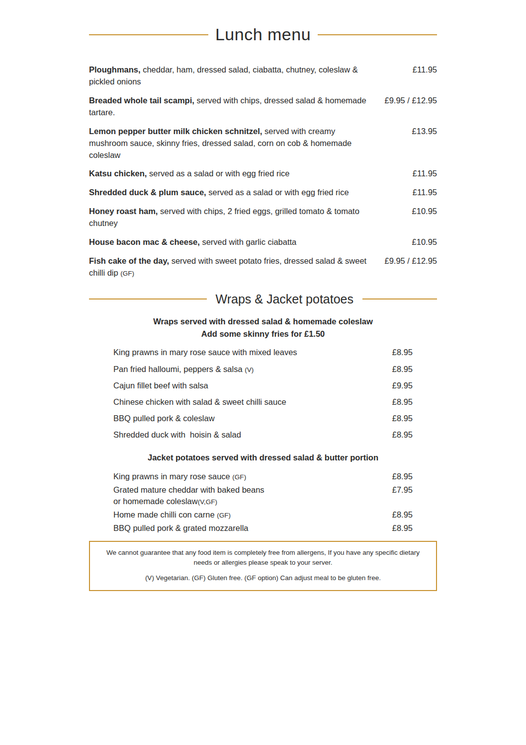Lunch menu
Ploughmans, cheddar, ham, dressed salad, ciabatta, chutney, coleslaw & pickled onions
£11.95
Breaded whole tail scampi, served with chips, dressed salad & homemade tartare.
£9.95 / £12.95
Lemon pepper butter milk chicken schnitzel, served with creamy mushroom sauce, skinny fries, dressed salad, corn on cob & homemade coleslaw
£13.95
Katsu chicken, served as a salad or with egg fried rice
£11.95
Shredded duck & plum sauce, served as a salad or with egg fried rice
£11.95
Honey roast ham, served with chips, 2 fried eggs, grilled tomato & tomato chutney
£10.95
House bacon mac & cheese, served with garlic ciabatta
£10.95
Fish cake of the day, served with sweet potato fries, dressed salad & sweet chilli dip (GF)
£9.95 / £12.95
Wraps & Jacket potatoes
Wraps served with dressed salad & homemade coleslaw
Add some skinny fries for £1.50
King prawns in mary rose sauce with mixed leaves
£8.95
Pan fried halloumi, peppers & salsa (V)
£8.95
Cajun fillet beef with salsa
£9.95
Chinese chicken with salad & sweet chilli sauce
£8.95
BBQ pulled pork & coleslaw
£8.95
Shredded duck with hoisin & salad
£8.95
Jacket potatoes served with dressed salad & butter portion
King prawns in mary rose sauce (GF)
£8.95
Grated mature cheddar with baked beans
or homemade coleslaw(V,GF)
£7.95
Home made chilli con carne (GF)
£8.95
BBQ pulled pork & grated mozzarella
£8.95
We cannot guarantee that any food item is completely free from allergens, If you have any specific dietary needs or allergies please speak to your server.
(V) Vegetarian. (GF) Gluten free. (GF option) Can adjust meal to be gluten free.